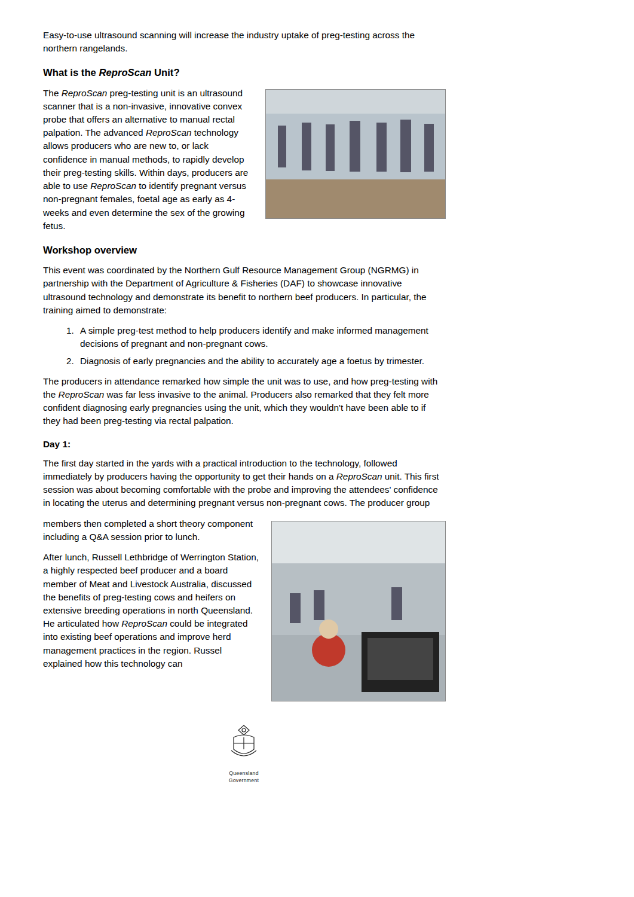Easy-to-use ultrasound scanning will increase the industry uptake of preg-testing across the northern rangelands.
What is the ReproScan Unit?
The ReproScan preg-testing unit is an ultrasound scanner that is a non-invasive, innovative convex probe that offers an alternative to manual rectal palpation. The advanced ReproScan technology allows producers who are new to, or lack confidence in manual methods, to rapidly develop their preg-testing skills. Within days, producers are able to use ReproScan to identify pregnant versus non-pregnant females, foetal age as early as 4-weeks and even determine the sex of the growing fetus.
Workshop overview
This event was coordinated by the Northern Gulf Resource Management Group (NGRMG) in partnership with the Department of Agriculture & Fisheries (DAF) to showcase innovative ultrasound technology and demonstrate its benefit to northern beef producers. In particular, the training aimed to demonstrate:
A simple preg-test method to help producers identify and make informed management decisions of pregnant and non-pregnant cows.
Diagnosis of early pregnancies and the ability to accurately age a foetus by trimester.
The producers in attendance remarked how simple the unit was to use, and how preg-testing with the ReproScan was far less invasive to the animal. Producers also remarked that they felt more confident diagnosing early pregnancies using the unit, which they wouldn't have been able to if they had been preg-testing via rectal palpation.
Day 1:
The first day started in the yards with a practical introduction to the technology, followed immediately by producers having the opportunity to get their hands on a ReproScan unit. This first session was about becoming comfortable with the probe and improving the attendees' confidence in locating the uterus and determining pregnant versus non-pregnant cows. The producer group
members then completed a short theory component including a Q&A session prior to lunch.
After lunch, Russell Lethbridge of Werrington Station, a highly respected beef producer and a board member of Meat and Livestock Australia, discussed the benefits of preg-testing cows and heifers on extensive breeding operations in north Queensland. He articulated how ReproScan could be integrated into existing beef operations and improve herd management practices in the region. Russel explained how this technology can
Queensland
Government